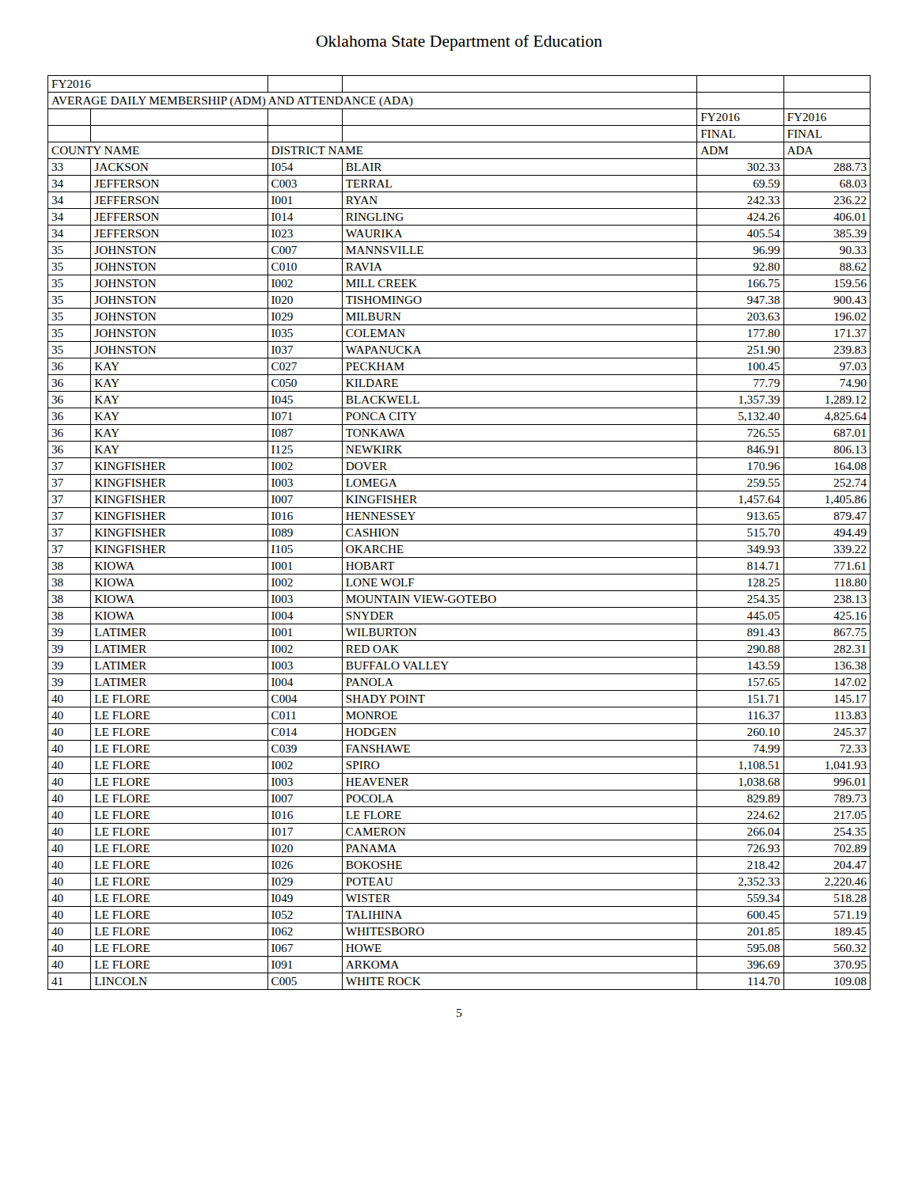Oklahoma State Department of Education
| FY2016 | | | | |
| AVERAGE DAILY MEMBERSHIP (ADM) AND ATTENDANCE (ADA) | | |
| | | | | FY2016 | FY2016 |
| | | | | FINAL | FINAL |
| COUNTY NAME | DISTRICT NAME | ADM | ADA |
| 33 | JACKSON | I054 | BLAIR | 302.33 | 288.73 |
| 34 | JEFFERSON | C003 | TERRAL | 69.59 | 68.03 |
| 34 | JEFFERSON | I001 | RYAN | 242.33 | 236.22 |
| 34 | JEFFERSON | I014 | RINGLING | 424.26 | 406.01 |
| 34 | JEFFERSON | I023 | WAURIKA | 405.54 | 385.39 |
| 35 | JOHNSTON | C007 | MANNSVILLE | 96.99 | 90.33 |
| 35 | JOHNSTON | C010 | RAVIA | 92.80 | 88.62 |
| 35 | JOHNSTON | I002 | MILL CREEK | 166.75 | 159.56 |
| 35 | JOHNSTON | I020 | TISHOMINGO | 947.38 | 900.43 |
| 35 | JOHNSTON | I029 | MILBURN | 203.63 | 196.02 |
| 35 | JOHNSTON | I035 | COLEMAN | 177.80 | 171.37 |
| 35 | JOHNSTON | I037 | WAPANUCKA | 251.90 | 239.83 |
| 36 | KAY | C027 | PECKHAM | 100.45 | 97.03 |
| 36 | KAY | C050 | KILDARE | 77.79 | 74.90 |
| 36 | KAY | I045 | BLACKWELL | 1,357.39 | 1,289.12 |
| 36 | KAY | I071 | PONCA CITY | 5,132.40 | 4,825.64 |
| 36 | KAY | I087 | TONKAWA | 726.55 | 687.01 |
| 36 | KAY | I125 | NEWKIRK | 846.91 | 806.13 |
| 37 | KINGFISHER | I002 | DOVER | 170.96 | 164.08 |
| 37 | KINGFISHER | I003 | LOMEGA | 259.55 | 252.74 |
| 37 | KINGFISHER | I007 | KINGFISHER | 1,457.64 | 1,405.86 |
| 37 | KINGFISHER | I016 | HENNESSEY | 913.65 | 879.47 |
| 37 | KINGFISHER | I089 | CASHION | 515.70 | 494.49 |
| 37 | KINGFISHER | I105 | OKARCHE | 349.93 | 339.22 |
| 38 | KIOWA | I001 | HOBART | 814.71 | 771.61 |
| 38 | KIOWA | I002 | LONE WOLF | 128.25 | 118.80 |
| 38 | KIOWA | I003 | MOUNTAIN VIEW-GOTEBO | 254.35 | 238.13 |
| 38 | KIOWA | I004 | SNYDER | 445.05 | 425.16 |
| 39 | LATIMER | I001 | WILBURTON | 891.43 | 867.75 |
| 39 | LATIMER | I002 | RED OAK | 290.88 | 282.31 |
| 39 | LATIMER | I003 | BUFFALO VALLEY | 143.59 | 136.38 |
| 39 | LATIMER | I004 | PANOLA | 157.65 | 147.02 |
| 40 | LE FLORE | C004 | SHADY POINT | 151.71 | 145.17 |
| 40 | LE FLORE | C011 | MONROE | 116.37 | 113.83 |
| 40 | LE FLORE | C014 | HODGEN | 260.10 | 245.37 |
| 40 | LE FLORE | C039 | FANSHAWE | 74.99 | 72.33 |
| 40 | LE FLORE | I002 | SPIRO | 1,108.51 | 1,041.93 |
| 40 | LE FLORE | I003 | HEAVENER | 1,038.68 | 996.01 |
| 40 | LE FLORE | I007 | POCOLA | 829.89 | 789.73 |
| 40 | LE FLORE | I016 | LE FLORE | 224.62 | 217.05 |
| 40 | LE FLORE | I017 | CAMERON | 266.04 | 254.35 |
| 40 | LE FLORE | I020 | PANAMA | 726.93 | 702.89 |
| 40 | LE FLORE | I026 | BOKOSHE | 218.42 | 204.47 |
| 40 | LE FLORE | I029 | POTEAU | 2,352.33 | 2,220.46 |
| 40 | LE FLORE | I049 | WISTER | 559.34 | 518.28 |
| 40 | LE FLORE | I052 | TALIHINA | 600.45 | 571.19 |
| 40 | LE FLORE | I062 | WHITESBORO | 201.85 | 189.45 |
| 40 | LE FLORE | I067 | HOWE | 595.08 | 560.32 |
| 40 | LE FLORE | I091 | ARKOMA | 396.69 | 370.95 |
| 41 | LINCOLN | C005 | WHITE ROCK | 114.70 | 109.08 |
5